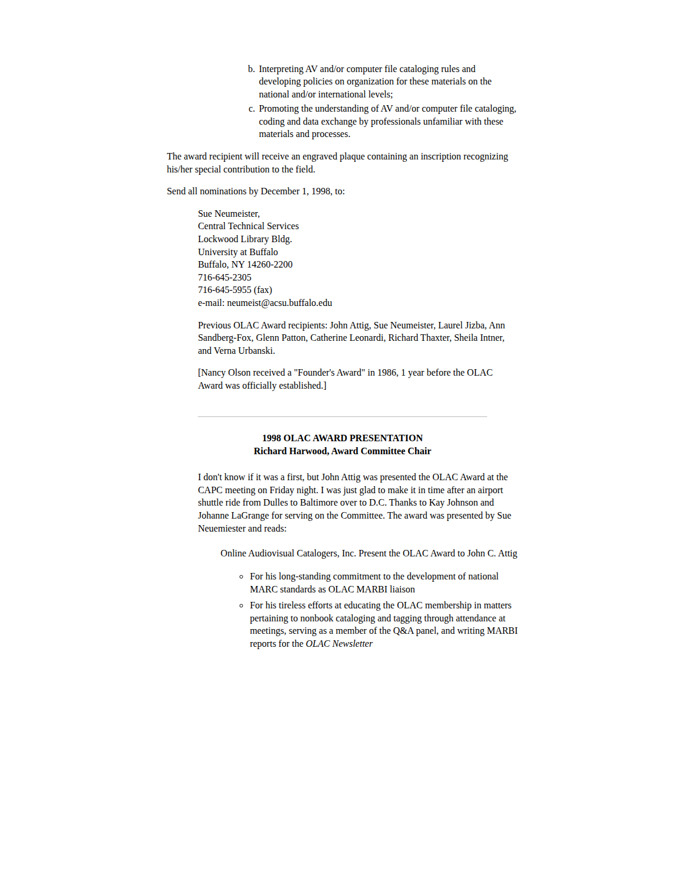Interpreting AV and/or computer file cataloging rules and developing policies on organization for these materials on the national and/or international levels;
Promoting the understanding of AV and/or computer file cataloging, coding and data exchange by professionals unfamiliar with these materials and processes.
The award recipient will receive an engraved plaque containing an inscription recognizing his/her special contribution to the field.
Send all nominations by December 1, 1998, to:
Sue Neumeister,
Central Technical Services
Lockwood Library Bldg.
University at Buffalo
Buffalo, NY 14260-2200
716-645-2305
716-645-5955 (fax)
e-mail: neumeist@acsu.buffalo.edu
Previous OLAC Award recipients: John Attig, Sue Neumeister, Laurel Jizba, Ann Sandberg-Fox, Glenn Patton, Catherine Leonardi, Richard Thaxter, Sheila Intner, and Verna Urbanski.
[Nancy Olson received a "Founder's Award" in 1986, 1 year before the OLAC Award was officially established.]
1998 OLAC AWARD PRESENTATION
Richard Harwood, Award Committee Chair
I don't know if it was a first, but John Attig was presented the OLAC Award at the CAPC meeting on Friday night. I was just glad to make it in time after an airport shuttle ride from Dulles to Baltimore over to D.C. Thanks to Kay Johnson and Johanne LaGrange for serving on the Committee. The award was presented by Sue Neuemiester and reads:
Online Audiovisual Catalogers, Inc. Present the OLAC Award to John C. Attig
For his long-standing commitment to the development of national MARC standards as OLAC MARBI liaison
For his tireless efforts at educating the OLAC membership in matters pertaining to nonbook cataloging and tagging through attendance at meetings, serving as a member of the Q&A panel, and writing MARBI reports for the OLAC Newsletter